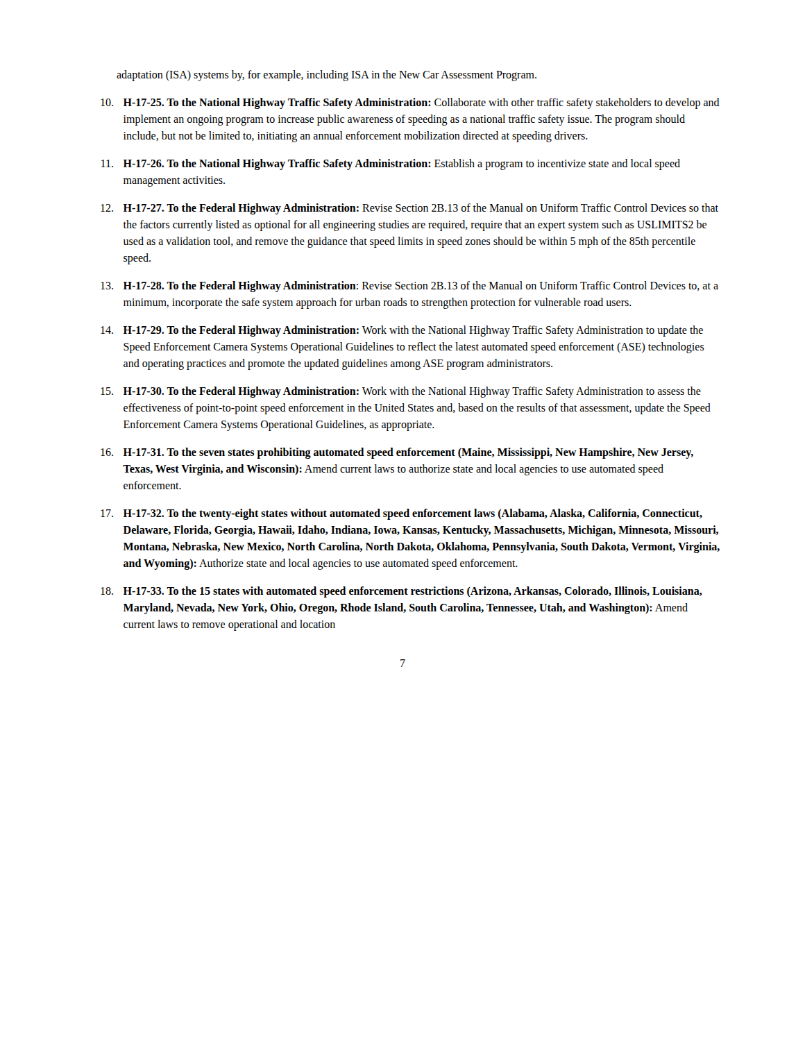adaptation (ISA) systems by, for example, including ISA in the New Car Assessment Program.
H-17-25. To the National Highway Traffic Safety Administration: Collaborate with other traffic safety stakeholders to develop and implement an ongoing program to increase public awareness of speeding as a national traffic safety issue. The program should include, but not be limited to, initiating an annual enforcement mobilization directed at speeding drivers.
H-17-26. To the National Highway Traffic Safety Administration: Establish a program to incentivize state and local speed management activities.
H-17-27. To the Federal Highway Administration: Revise Section 2B.13 of the Manual on Uniform Traffic Control Devices so that the factors currently listed as optional for all engineering studies are required, require that an expert system such as USLIMITS2 be used as a validation tool, and remove the guidance that speed limits in speed zones should be within 5 mph of the 85th percentile speed.
H-17-28. To the Federal Highway Administration: Revise Section 2B.13 of the Manual on Uniform Traffic Control Devices to, at a minimum, incorporate the safe system approach for urban roads to strengthen protection for vulnerable road users.
H-17-29. To the Federal Highway Administration: Work with the National Highway Traffic Safety Administration to update the Speed Enforcement Camera Systems Operational Guidelines to reflect the latest automated speed enforcement (ASE) technologies and operating practices and promote the updated guidelines among ASE program administrators.
H-17-30. To the Federal Highway Administration: Work with the National Highway Traffic Safety Administration to assess the effectiveness of point-to-point speed enforcement in the United States and, based on the results of that assessment, update the Speed Enforcement Camera Systems Operational Guidelines, as appropriate.
H-17-31. To the seven states prohibiting automated speed enforcement (Maine, Mississippi, New Hampshire, New Jersey, Texas, West Virginia, and Wisconsin): Amend current laws to authorize state and local agencies to use automated speed enforcement.
H-17-32. To the twenty-eight states without automated speed enforcement laws (Alabama, Alaska, California, Connecticut, Delaware, Florida, Georgia, Hawaii, Idaho, Indiana, Iowa, Kansas, Kentucky, Massachusetts, Michigan, Minnesota, Missouri, Montana, Nebraska, New Mexico, North Carolina, North Dakota, Oklahoma, Pennsylvania, South Dakota, Vermont, Virginia, and Wyoming): Authorize state and local agencies to use automated speed enforcement.
H-17-33. To the 15 states with automated speed enforcement restrictions (Arizona, Arkansas, Colorado, Illinois, Louisiana, Maryland, Nevada, New York, Ohio, Oregon, Rhode Island, South Carolina, Tennessee, Utah, and Washington): Amend current laws to remove operational and location
7